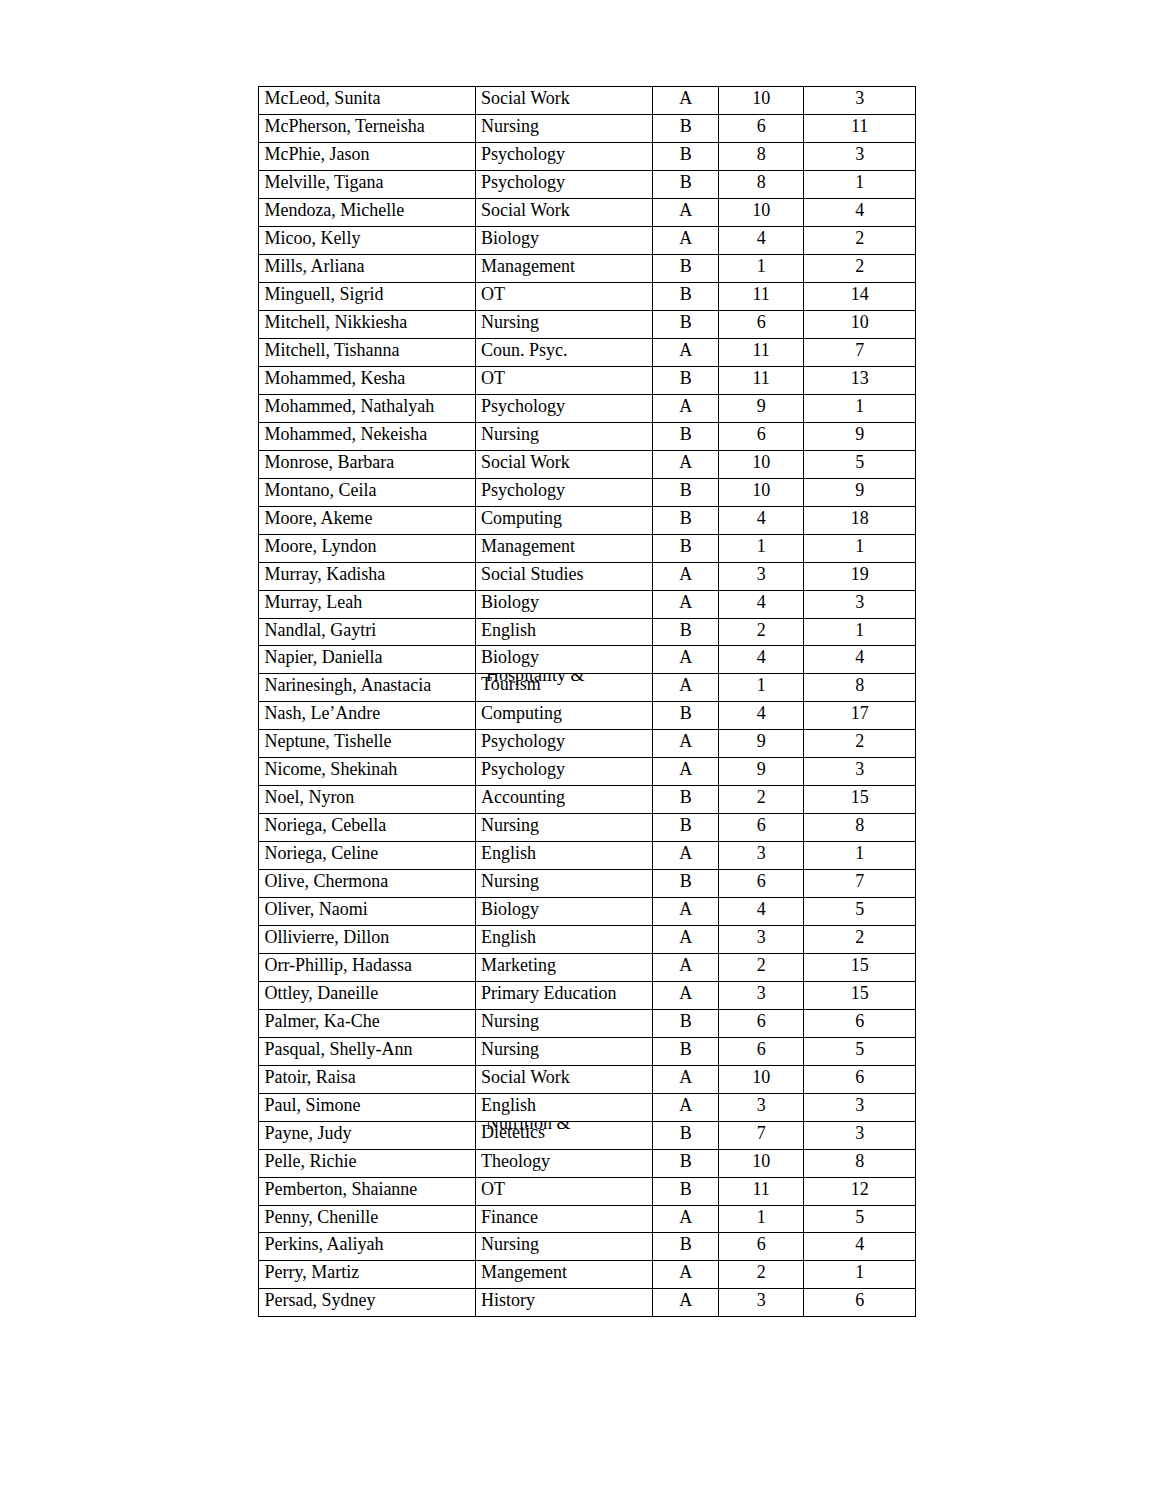| McLeod, Sunita | Social Work | A | 10 | 3 |
| McPherson, Terneisha | Nursing | B | 6 | 11 |
| McPhie, Jason | Psychology | B | 8 | 3 |
| Melville, Tigana | Psychology | B | 8 | 1 |
| Mendoza, Michelle | Social Work | A | 10 | 4 |
| Micoo, Kelly | Biology | A | 4 | 2 |
| Mills, Arliana | Management | B | 1 | 2 |
| Minguell, Sigrid | OT | B | 11 | 14 |
| Mitchell, Nikkiesha | Nursing | B | 6 | 10 |
| Mitchell, Tishanna | Coun. Psyc. | A | 11 | 7 |
| Mohammed, Kesha | OT | B | 11 | 13 |
| Mohammed, Nathalyah | Psychology | A | 9 | 1 |
| Mohammed, Nekeisha | Nursing | B | 6 | 9 |
| Monrose, Barbara | Social Work | A | 10 | 5 |
| Montano, Ceila | Psychology | B | 10 | 9 |
| Moore, Akeme | Computing | B | 4 | 18 |
| Moore, Lyndon | Management | B | 1 | 1 |
| Murray, Kadisha | Social Studies | A | 3 | 19 |
| Murray, Leah | Biology | A | 4 | 3 |
| Nandlal, Gaytri | English | B | 2 | 1 |
| Napier, Daniella | Biology | A | 4 | 4 |
| Narinesingh, Anastacia | Hospitality & Tourism | A | 1 | 8 |
| Nash, Le’Andre | Computing | B | 4 | 17 |
| Neptune, Tishelle | Psychology | A | 9 | 2 |
| Nicome, Shekinah | Psychology | A | 9 | 3 |
| Noel, Nyron | Accounting | B | 2 | 15 |
| Noriega, Cebella | Nursing | B | 6 | 8 |
| Noriega, Celine | English | A | 3 | 1 |
| Olive, Chermona | Nursing | B | 6 | 7 |
| Oliver, Naomi | Biology | A | 4 | 5 |
| Ollivierre, Dillon | English | A | 3 | 2 |
| Orr-Phillip, Hadassa | Marketing | A | 2 | 15 |
| Ottley, Daneille | Primary Education | A | 3 | 15 |
| Palmer, Ka-Che | Nursing | B | 6 | 6 |
| Pasqual, Shelly-Ann | Nursing | B | 6 | 5 |
| Patoir, Raisa | Social Work | A | 10 | 6 |
| Paul, Simone | English | A | 3 | 3 |
| Payne, Judy | Nutrition & Dietetics | B | 7 | 3 |
| Pelle, Richie | Theology | B | 10 | 8 |
| Pemberton, Shaianne | OT | B | 11 | 12 |
| Penny, Chenille | Finance | A | 1 | 5 |
| Perkins, Aaliyah | Nursing | B | 6 | 4 |
| Perry, Martiz | Mangement | A | 2 | 1 |
| Persad, Sydney | History | A | 3 | 6 |